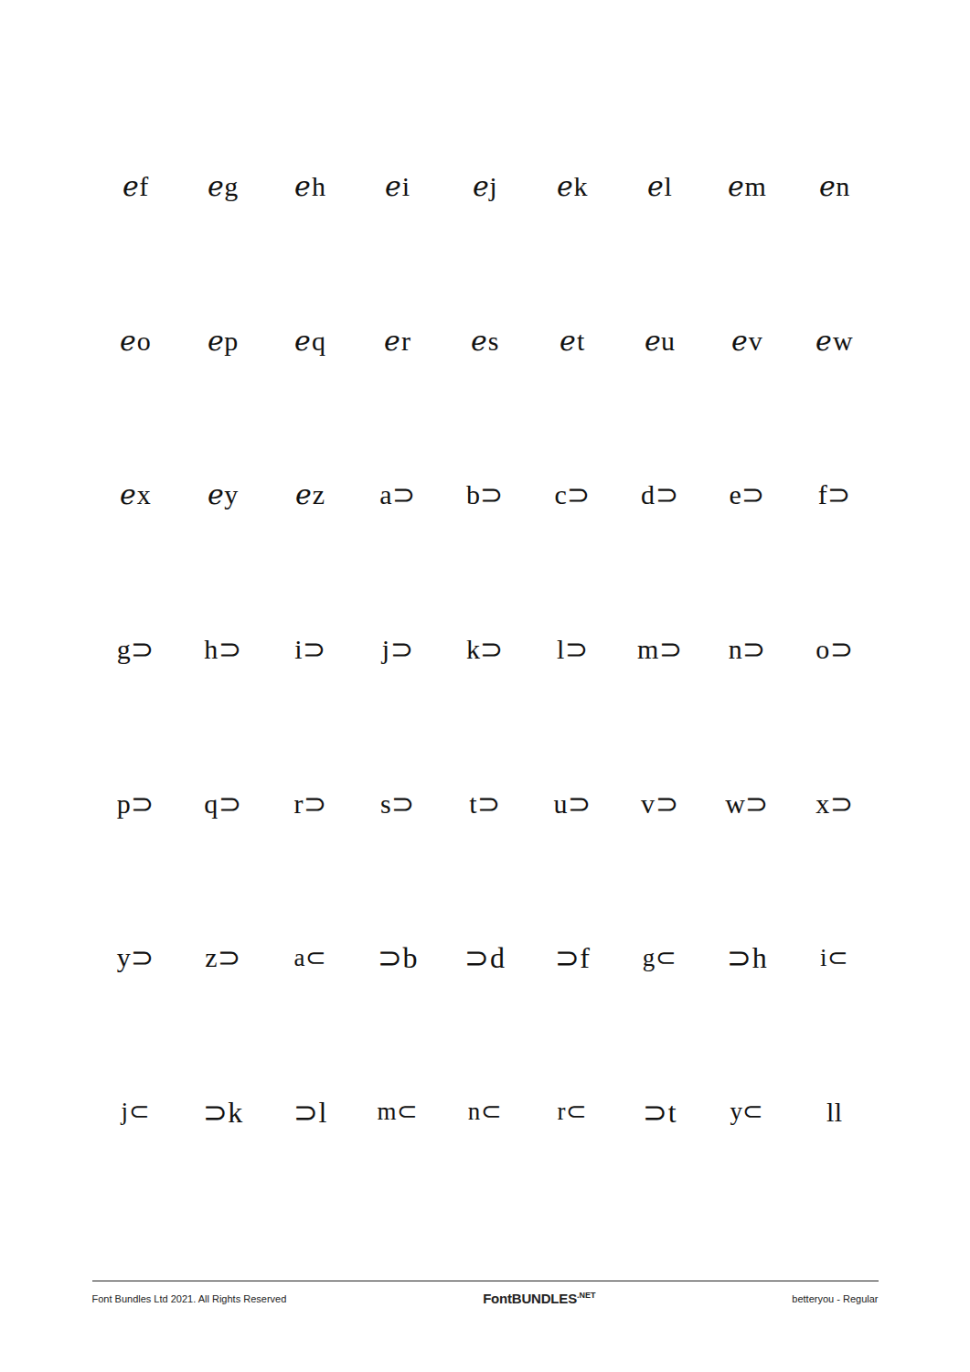ℯf
ℯg
ℯh
ℯi
ℯj
ℯk
ℯl
ℯm
ℯn
ℯo
ℯp
ℯq
ℯr
ℯs
ℯt
ℯu
ℯv
ℯw
ℯx
ℯy
ℯz
a⊃
b⊃
c⊃
d⊃
e⊃
f⊃
g⊃
h⊃
i⊃
j⊃
k⊃
l⊃
m⊃
n⊃
o⊃
p⊃
q⊃
r⊃
s⊃
t⊃
u⊃
v⊃
w⊃
x⊃
y⊃
z⊃
a⊂
⊃b
⊃d
⊃f
g⊂
⊃h
i⊂
j⊂
⊃k
⊃l
m⊂
n⊂
r⊂
⊃t
y⊂
ll
Font Bundles Ltd 2021. All Rights Reserved
FontBUNDLES.NET
betteryou - Regular